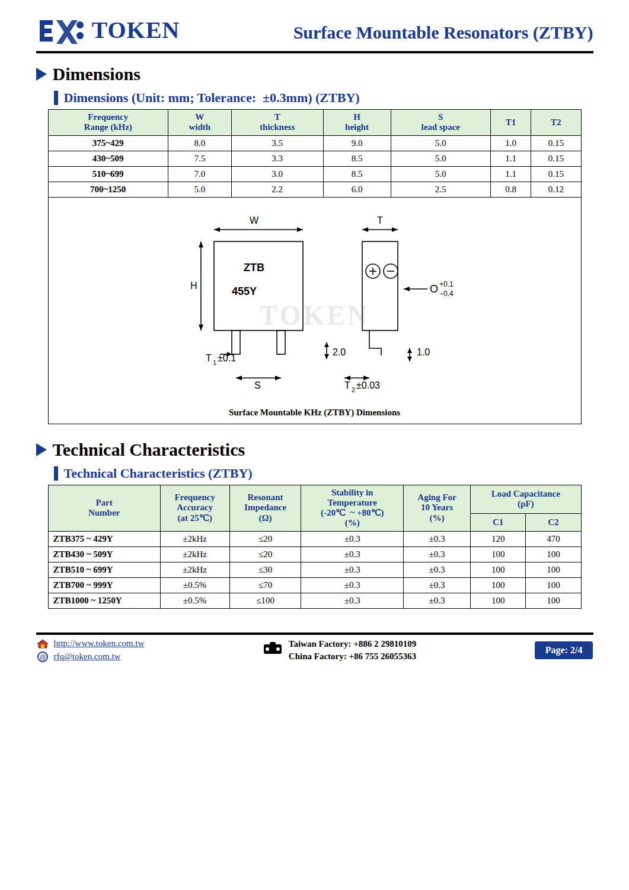TOKEN
Surface Mountable Resonators (ZTBY)
Dimensions
Dimensions (Unit: mm; Tolerance: ±0.3mm) (ZTBY)
| Frequency Range (kHz) | W width | T thickness | H height | S lead space | T1 | T2 |
| --- | --- | --- | --- | --- | --- | --- |
| 375~429 | 8.0 | 3.5 | 9.0 | 5.0 | 1.0 | 0.15 |
| 430~509 | 7.5 | 3.3 | 8.5 | 5.0 | 1.1 | 0.15 |
| 510~699 | 7.0 | 3.0 | 8.5 | 5.0 | 1.1 | 0.15 |
| 700~1250 | 5.0 | 2.2 | 6.0 | 2.5 | 0.8 | 0.12 |
TOKEN
W T H ZTB 455Y S T 1 ±0.1 2.0 T 2 ±0.03 1.0 O +0.1 −0.4
Surface Mountable KHz (ZTBY) Dimensions
Technical Characteristics
Technical Characteristics (ZTBY)
| Part Number | Frequency Accuracy (at 25℃) | Resonant Impedance (Ω) | Stability in Temperature (-20℃ ~ +80℃) (%) | Aging For 10 Years (%) | Load Capacitance (pF) |
| --- | --- | --- | --- | --- | --- |
| C1 | C2 |
| ZTB375 ~ 429Y | ±2kHz | ≤20 | ±0.3 | ±0.3 | 120 | 470 |
| ZTB430 ~ 509Y | ±2kHz | ≤20 | ±0.3 | ±0.3 | 100 | 100 |
| ZTB510 ~ 699Y | ±2kHz | ≤30 | ±0.3 | ±0.3 | 100 | 100 |
| ZTB700 ~ 999Y | ±0.5% | ≤70 | ±0.3 | ±0.3 | 100 | 100 |
| ZTB1000 ~ 1250Y | ±0.5% | ≤100 | ±0.3 | ±0.3 | 100 | 100 |
http://www.token.com.tw
@ rfq@token.com.tw
Taiwan Factory: +886 2 29810109
China Factory: +86 755 26055363
Page: 2/4